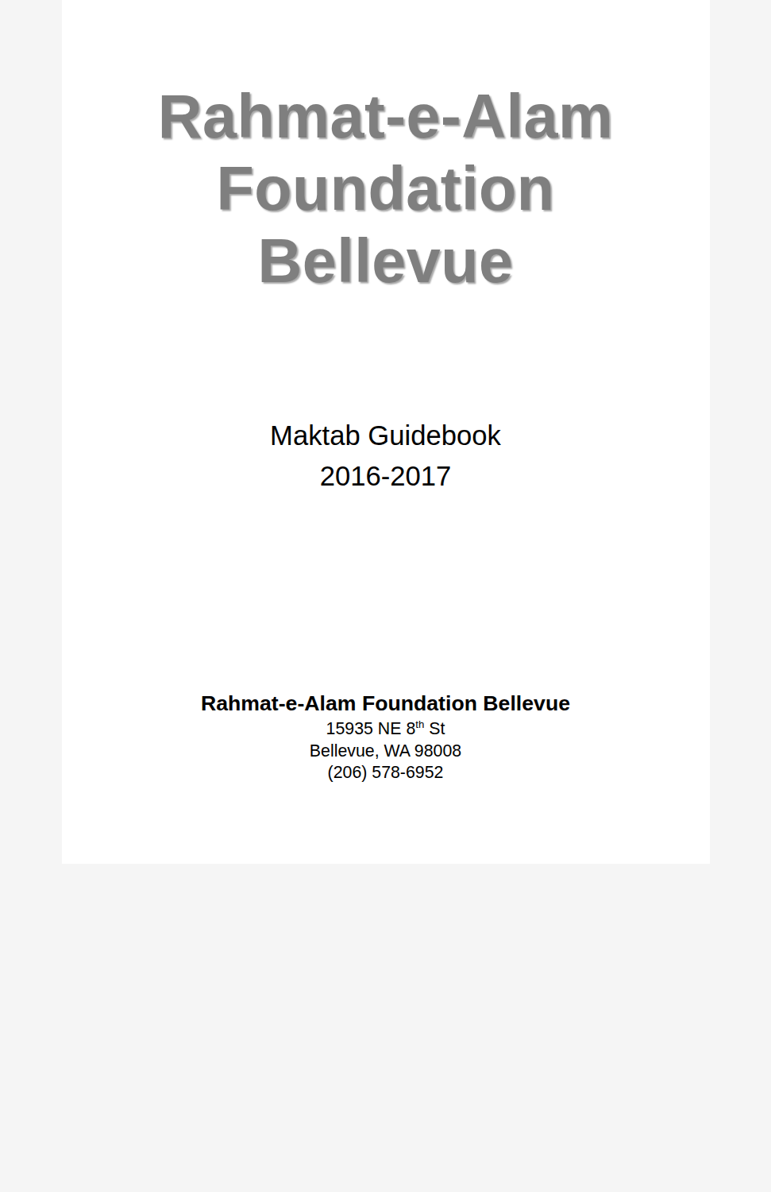Rahmat-e-Alam
Foundation Bellevue
Maktab Guidebook
2016-2017
Rahmat-e-Alam Foundation Bellevue
15935 NE 8th St
Bellevue, WA 98008
(206) 578-6952